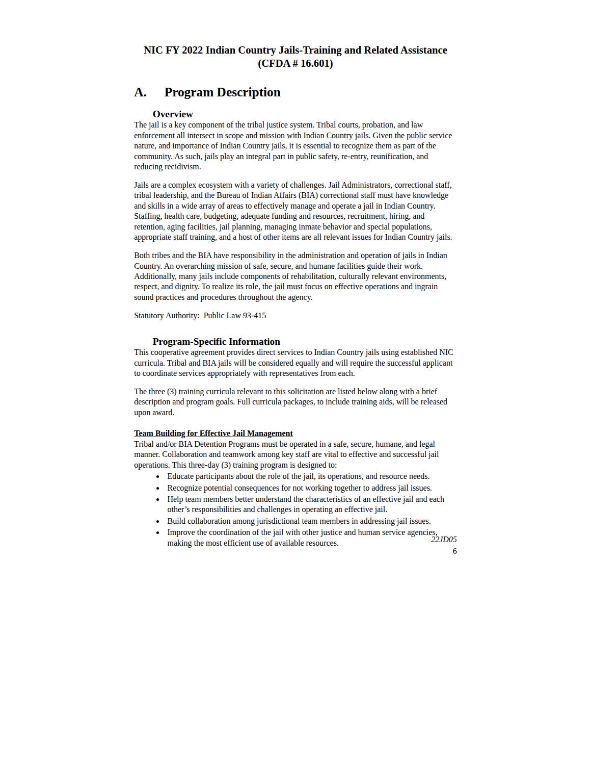NIC FY 2022 Indian Country Jails-Training and Related Assistance (CFDA # 16.601)
A. Program Description
Overview
The jail is a key component of the tribal justice system. Tribal courts, probation, and law enforcement all intersect in scope and mission with Indian Country jails. Given the public service nature, and importance of Indian Country jails, it is essential to recognize them as part of the community. As such, jails play an integral part in public safety, re-entry, reunification, and reducing recidivism.
Jails are a complex ecosystem with a variety of challenges. Jail Administrators, correctional staff, tribal leadership, and the Bureau of Indian Affairs (BIA) correctional staff must have knowledge and skills in a wide array of areas to effectively manage and operate a jail in Indian Country. Staffing, health care, budgeting, adequate funding and resources, recruitment, hiring, and retention, aging facilities, jail planning, managing inmate behavior and special populations, appropriate staff training, and a host of other items are all relevant issues for Indian Country jails.
Both tribes and the BIA have responsibility in the administration and operation of jails in Indian Country. An overarching mission of safe, secure, and humane facilities guide their work. Additionally, many jails include components of rehabilitation, culturally relevant environments, respect, and dignity. To realize its role, the jail must focus on effective operations and ingrain sound practices and procedures throughout the agency.
Statutory Authority: Public Law 93-415
Program-Specific Information
This cooperative agreement provides direct services to Indian Country jails using established NIC curricula. Tribal and BIA jails will be considered equally and will require the successful applicant to coordinate services appropriately with representatives from each.
The three (3) training curricula relevant to this solicitation are listed below along with a brief description and program goals. Full curricula packages, to include training aids, will be released upon award.
Team Building for Effective Jail Management
Tribal and/or BIA Detention Programs must be operated in a safe, secure, humane, and legal manner. Collaboration and teamwork among key staff are vital to effective and successful jail operations. This three-day (3) training program is designed to:
Educate participants about the role of the jail, its operations, and resource needs.
Recognize potential consequences for not working together to address jail issues.
Help team members better understand the characteristics of an effective jail and each other’s responsibilities and challenges in operating an effective jail.
Build collaboration among jurisdictional team members in addressing jail issues.
Improve the coordination of the jail with other justice and human service agencies, making the most efficient use of available resources.
22JD05 6